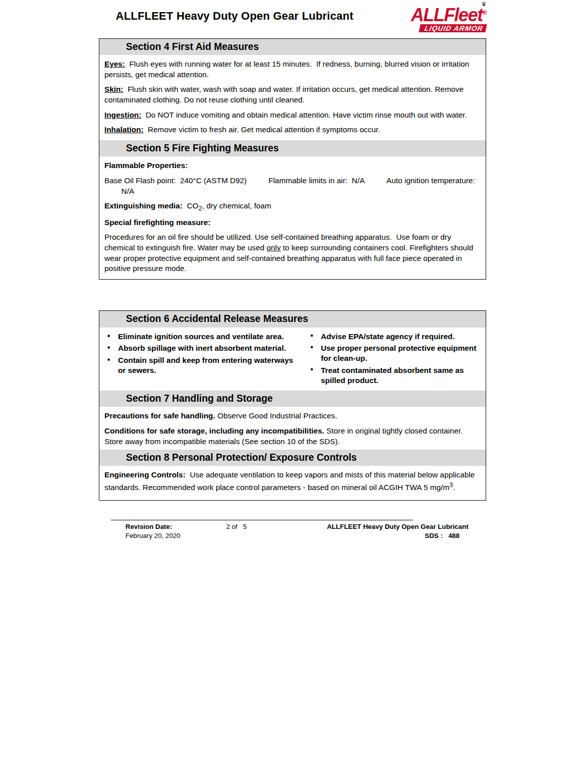ALLFLEET Heavy Duty Open Gear Lubricant
♛
ALLFleet®
LIQUID ARMOR
Section 4 First Aid Measures
Eyes: Flush eyes with running water for at least 15 minutes. If redness, burning, blurred vision or irritation persists, get medical attention.
Skin: Flush skin with water, wash with soap and water. If irritation occurs, get medical attention. Remove contaminated clothing. Do not reuse clothing until cleaned.
Ingestion: Do NOT induce vomiting and obtain medical attention. Have victim rinse mouth out with water.
Inhalation: Remove victim to fresh air. Get medical attention if symptoms occur.
Section 5 Fire Fighting Measures
Flammable Properties:
Base Oil Flash point: 240°C (ASTM D92)Flammable limits in air: N/A Auto ignition temperature: N/A
Extinguishing media: CO2, dry chemical, foam
Special firefighting measure:
Procedures for an oil fire should be utilized. Use self-contained breathing apparatus. Use foam or dry chemical to extinguish fire. Water may be used only to keep surrounding containers cool. Firefighters should wear proper protective equipment and self-contained breathing apparatus with full face piece operated in positive pressure mode.
Section 6 Accidental Release Measures
Eliminate ignition sources and ventilate area.
Absorb spillage with inert absorbent material.
Contain spill and keep from entering waterways or sewers.
Advise EPA/state agency if required.
Use proper personal protective equipment for clean-up.
Treat contaminated absorbent same as spilled product.
Section 7 Handling and Storage
Precautions for safe handling. Observe Good Industrial Practices.
Conditions for safe storage, including any incompatibilities. Store in original tightly closed container. Store away from incompatible materials (See section 10 of the SDS).
Section 8 Personal Protection/ Exposure Controls
Engineering Controls: Use adequate ventilation to keep vapors and mists of this material below applicable standards. Recommended work place control parameters - based on mineral oil ACGIH TWA 5 mg/m3.
Revision Date: February 20, 2020
2 of 5
ALLFLEET Heavy Duty Open Gear Lubricant SDS : 488